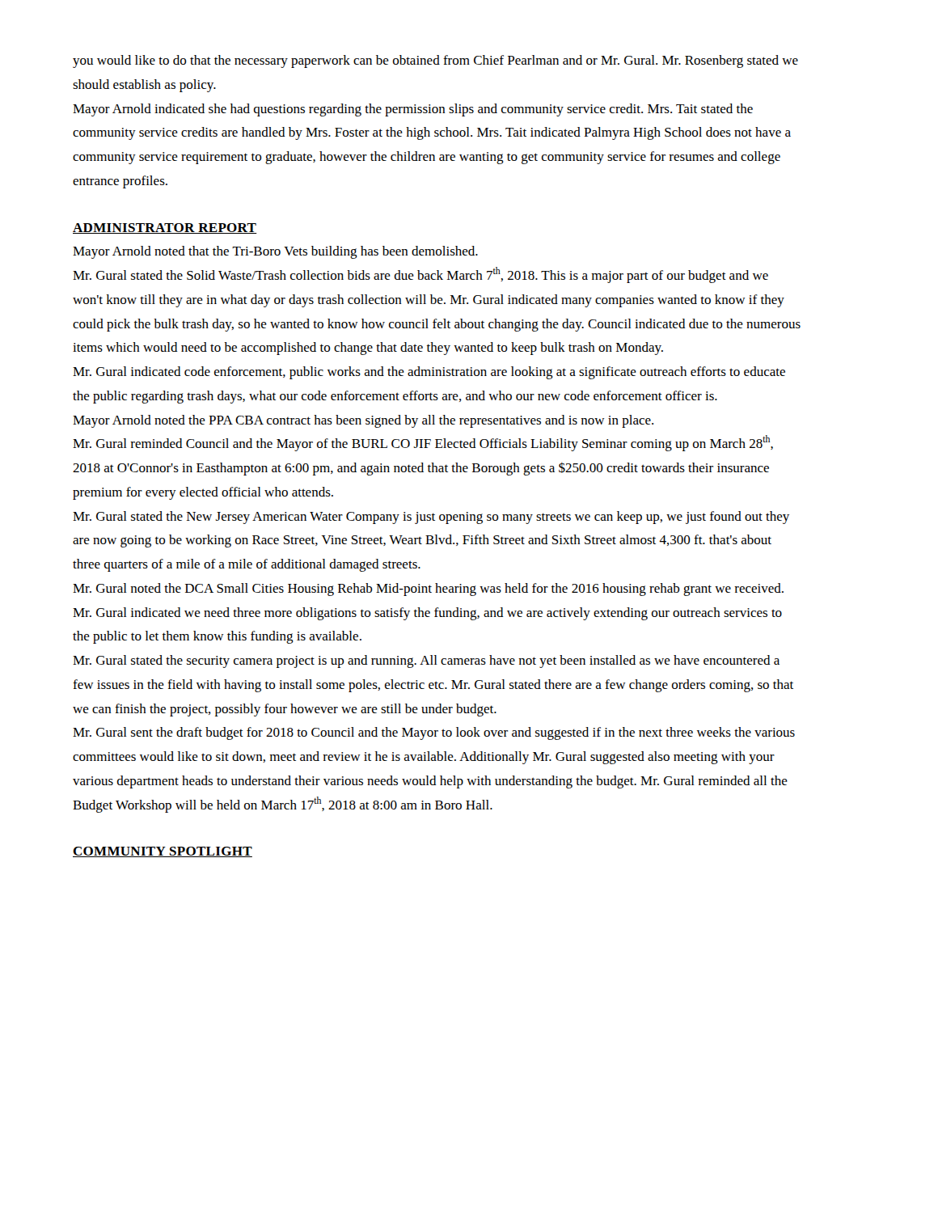you would like to do that the necessary paperwork can be obtained from Chief Pearlman and or Mr. Gural. Mr. Rosenberg stated we should establish as policy.
Mayor Arnold indicated she had questions regarding the permission slips and community service credit. Mrs. Tait stated the community service credits are handled by Mrs. Foster at the high school. Mrs. Tait indicated Palmyra High School does not have a community service requirement to graduate, however the children are wanting to get community service for resumes and college entrance profiles.
ADMINISTRATOR REPORT
Mayor Arnold noted that the Tri-Boro Vets building has been demolished.
Mr. Gural stated the Solid Waste/Trash collection bids are due back March 7th, 2018. This is a major part of our budget and we won't know till they are in what day or days trash collection will be. Mr. Gural indicated many companies wanted to know if they could pick the bulk trash day, so he wanted to know how council felt about changing the day. Council indicated due to the numerous items which would need to be accomplished to change that date they wanted to keep bulk trash on Monday.
Mr. Gural indicated code enforcement, public works and the administration are looking at a significate outreach efforts to educate the public regarding trash days, what our code enforcement efforts are, and who our new code enforcement officer is.
Mayor Arnold noted the PPA CBA contract has been signed by all the representatives and is now in place.
Mr. Gural reminded Council and the Mayor of the BURL CO JIF Elected Officials Liability Seminar coming up on March 28th, 2018 at O'Connor's in Easthampton at 6:00 pm, and again noted that the Borough gets a $250.00 credit towards their insurance premium for every elected official who attends.
Mr. Gural stated the New Jersey American Water Company is just opening so many streets we can keep up, we just found out they are now going to be working on Race Street, Vine Street, Weart Blvd., Fifth Street and Sixth Street almost 4,300 ft. that's about three quarters of a mile of a mile of additional damaged streets.
Mr. Gural noted the DCA Small Cities Housing Rehab Mid-point hearing was held for the 2016 housing rehab grant we received. Mr. Gural indicated we need three more obligations to satisfy the funding, and we are actively extending our outreach services to the public to let them know this funding is available.
Mr. Gural stated the security camera project is up and running. All cameras have not yet been installed as we have encountered a few issues in the field with having to install some poles, electric etc. Mr. Gural stated there are a few change orders coming, so that we can finish the project, possibly four however we are still be under budget.
Mr. Gural sent the draft budget for 2018 to Council and the Mayor to look over and suggested if in the next three weeks the various committees would like to sit down, meet and review it he is available. Additionally Mr. Gural suggested also meeting with your various department heads to understand their various needs would help with understanding the budget. Mr. Gural reminded all the Budget Workshop will be held on March 17th, 2018 at 8:00 am in Boro Hall.
COMMUNITY SPOTLIGHT